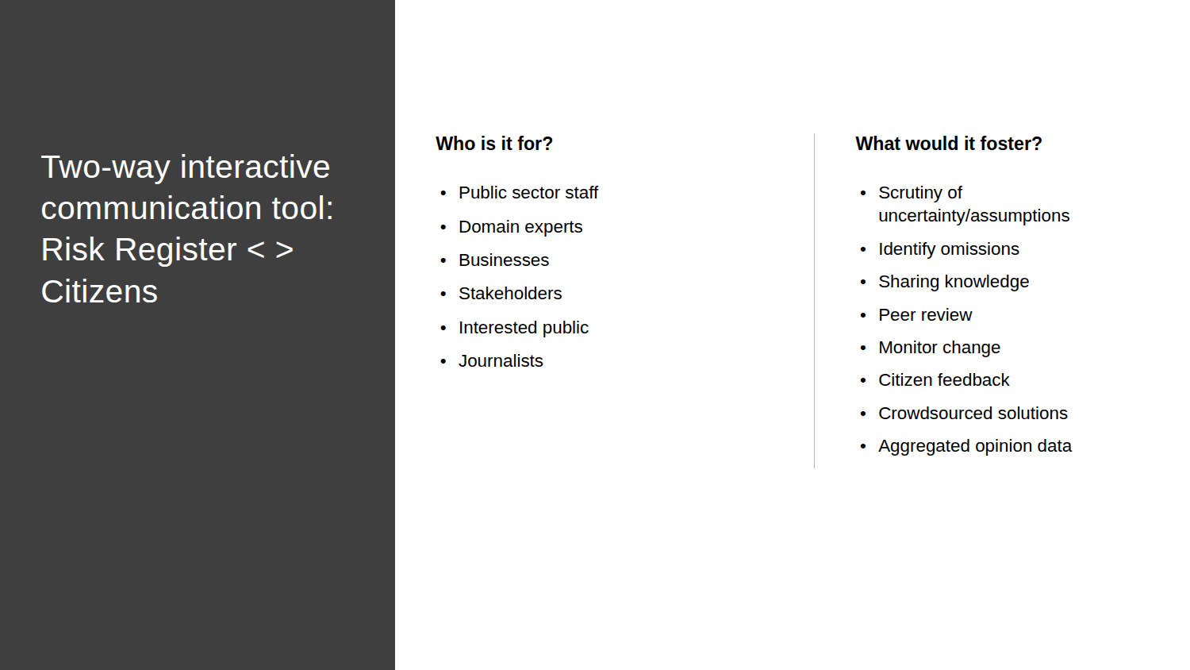Two-way interactive communication tool: Risk Register < > Citizens
Who is it for?
Public sector staff
Domain experts
Businesses
Stakeholders
Interested public
Journalists
What would it foster?
Scrutiny of uncertainty/assumptions
Identify omissions
Sharing knowledge
Peer review
Monitor change
Citizen feedback
Crowdsourced solutions
Aggregated opinion data